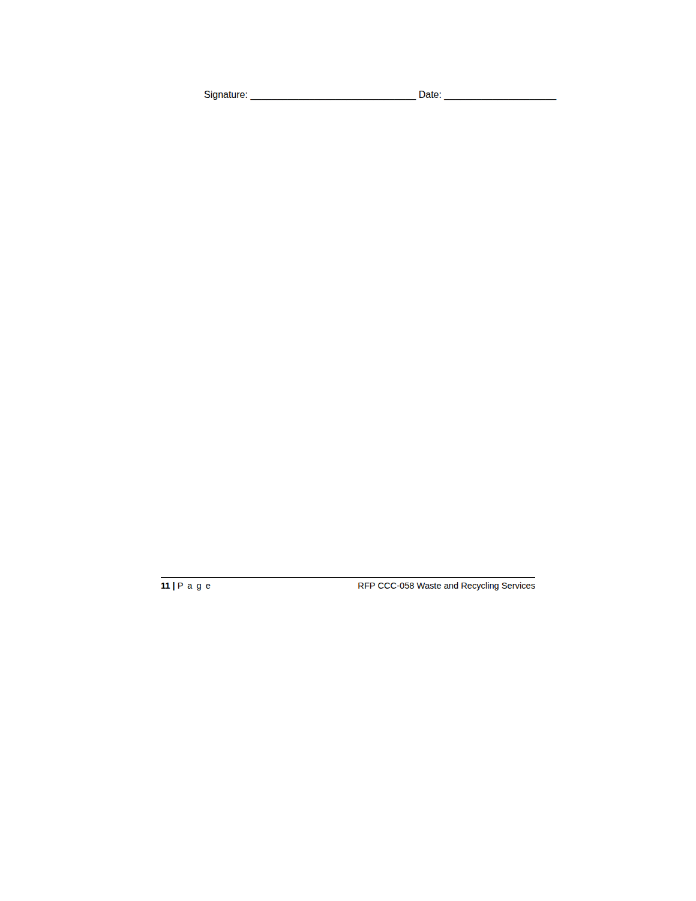Signature: _______________________________ Date: _____________________
11 | P a g e RFP CCC-058 Waste and Recycling Services